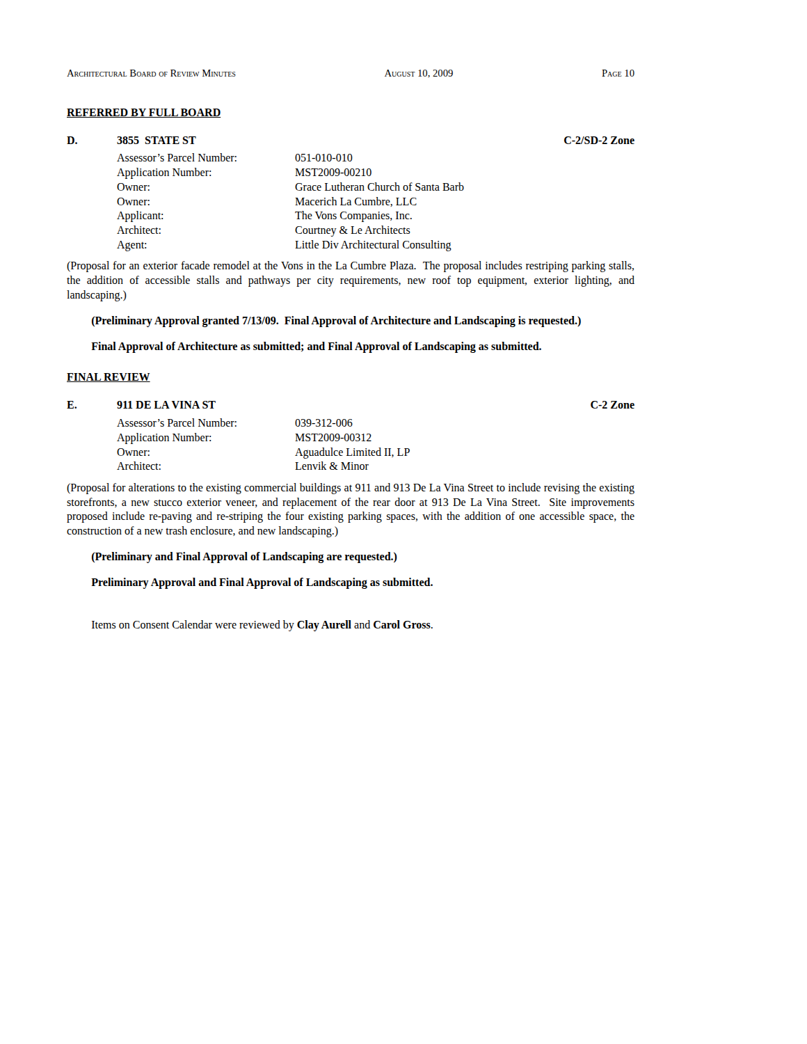Architectural Board of Review Minutes
August 10, 2009
Page 10
REFERRED BY FULL BOARD
D. 3855 STATE ST C-2/SD-2 Zone
| Assessor’s Parcel Number: | 051-010-010 |
| Application Number: | MST2009-00210 |
| Owner: | Grace Lutheran Church of Santa Barb |
| Owner: | Macerich La Cumbre, LLC |
| Applicant: | The Vons Companies, Inc. |
| Architect: | Courtney & Le Architects |
| Agent: | Little Div Architectural Consulting |
(Proposal for an exterior facade remodel at the Vons in the La Cumbre Plaza. The proposal includes restriping parking stalls, the addition of accessible stalls and pathways per city requirements, new roof top equipment, exterior lighting, and landscaping.)
(Preliminary Approval granted 7/13/09. Final Approval of Architecture and Landscaping is requested.)
Final Approval of Architecture as submitted; and Final Approval of Landscaping as submitted.
FINAL REVIEW
E. 911 DE LA VINA ST C-2 Zone
| Assessor’s Parcel Number: | 039-312-006 |
| Application Number: | MST2009-00312 |
| Owner: | Aguadulce Limited II, LP |
| Architect: | Lenvik & Minor |
(Proposal for alterations to the existing commercial buildings at 911 and 913 De La Vina Street to include revising the existing storefronts, a new stucco exterior veneer, and replacement of the rear door at 913 De La Vina Street. Site improvements proposed include re-paving and re-striping the four existing parking spaces, with the addition of one accessible space, the construction of a new trash enclosure, and new landscaping.)
(Preliminary and Final Approval of Landscaping are requested.)
Preliminary Approval and Final Approval of Landscaping as submitted.
Items on Consent Calendar were reviewed by Clay Aurell and Carol Gross.